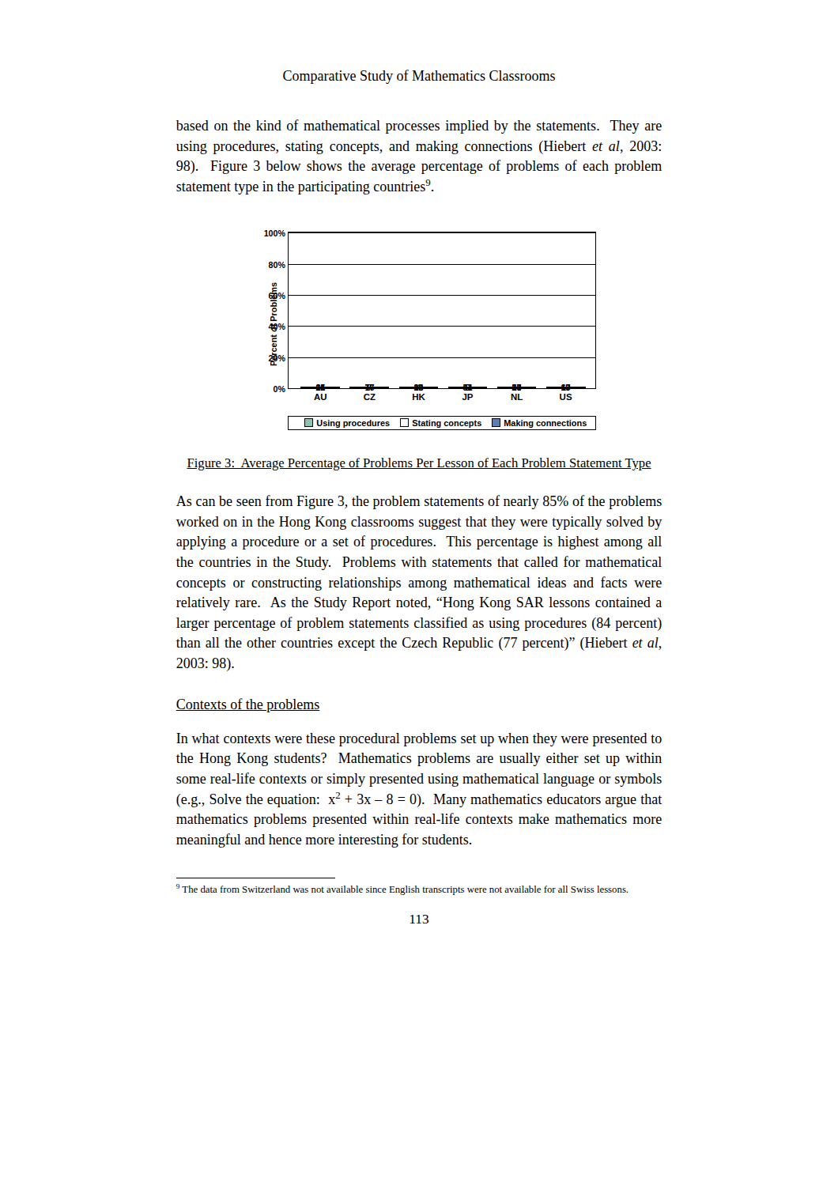Comparative Study of Mathematics Classrooms
based on the kind of mathematical processes implied by the statements. They are using procedures, stating concepts, and making connections (Hiebert et al, 2003: 98). Figure 3 below shows the average percentage of problems of each problem statement type in the participating countries9.
Percent of Problems
100%
80%
60%
40%
20%
0%
61
24
15
AU
77
7
16
CZ
84
4
13
HK
41
5
54
JP
57
18
24
NL
69
13
17
US
Using procedures Stating concepts Making connections
Figure 3: Average Percentage of Problems Per Lesson of Each Problem Statement Type
As can be seen from Figure 3, the problem statements of nearly 85% of the problems worked on in the Hong Kong classrooms suggest that they were typically solved by applying a procedure or a set of procedures. This percentage is highest among all the countries in the Study. Problems with statements that called for mathematical concepts or constructing relationships among mathematical ideas and facts were relatively rare. As the Study Report noted, “Hong Kong SAR lessons contained a larger percentage of problem statements classified as using procedures (84 percent) than all the other countries except the Czech Republic (77 percent)” (Hiebert et al, 2003: 98).
Contexts of the problems
In what contexts were these procedural problems set up when they were presented to the Hong Kong students? Mathematics problems are usually either set up within some real-life contexts or simply presented using mathematical language or symbols (e.g., Solve the equation: x2 + 3x – 8 = 0). Many mathematics educators argue that mathematics problems presented within real-life contexts make mathematics more meaningful and hence more interesting for students.
9 The data from Switzerland was not available since English transcripts were not available for all Swiss lessons.
113